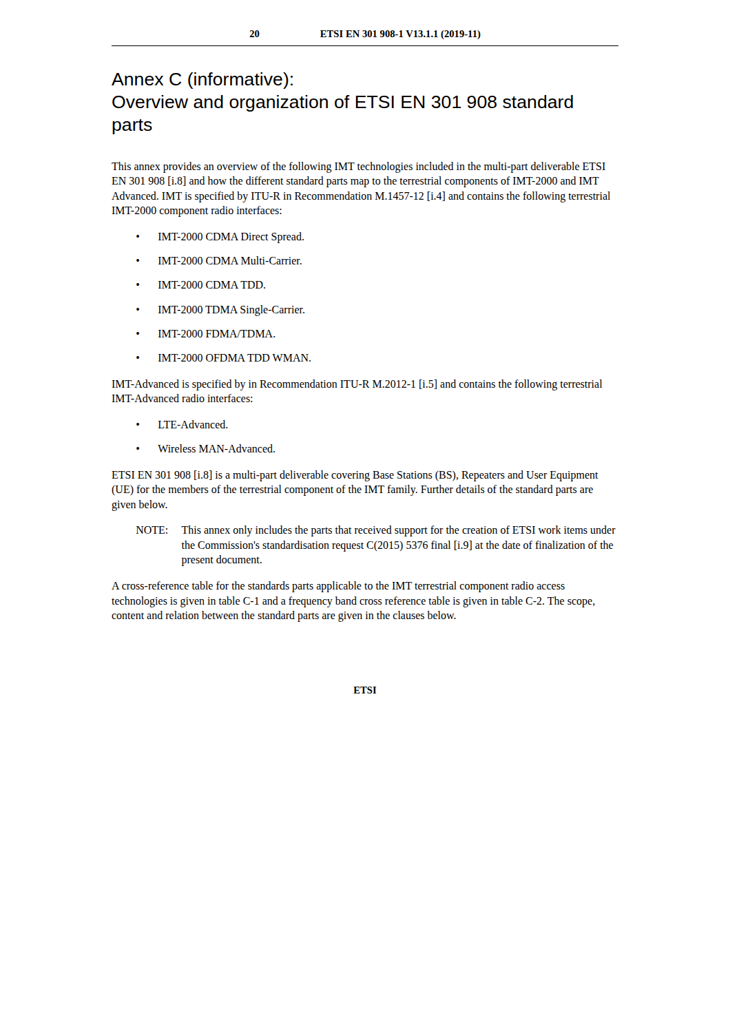20 ETSI EN 301 908-1 V13.1.1 (2019-11)
Annex C (informative):
Overview and organization of ETSI EN 301 908 standard parts
This annex provides an overview of the following IMT technologies included in the multi-part deliverable ETSI EN 301 908 [i.8] and how the different standard parts map to the terrestrial components of IMT-2000 and IMT Advanced. IMT is specified by ITU-R in Recommendation M.1457-12 [i.4] and contains the following terrestrial IMT-2000 component radio interfaces:
IMT-2000 CDMA Direct Spread.
IMT-2000 CDMA Multi-Carrier.
IMT-2000 CDMA TDD.
IMT-2000 TDMA Single-Carrier.
IMT-2000 FDMA/TDMA.
IMT-2000 OFDMA TDD WMAN.
IMT-Advanced is specified by in Recommendation ITU-R M.2012-1 [i.5] and contains the following terrestrial IMT-Advanced radio interfaces:
LTE-Advanced.
Wireless MAN-Advanced.
ETSI EN 301 908 [i.8] is a multi-part deliverable covering Base Stations (BS), Repeaters and User Equipment (UE) for the members of the terrestrial component of the IMT family. Further details of the standard parts are given below.
NOTE: This annex only includes the parts that received support for the creation of ETSI work items under the Commission's standardisation request C(2015) 5376 final [i.9] at the date of finalization of the present document.
A cross-reference table for the standards parts applicable to the IMT terrestrial component radio access technologies is given in table C-1 and a frequency band cross reference table is given in table C-2. The scope, content and relation between the standard parts are given in the clauses below.
ETSI